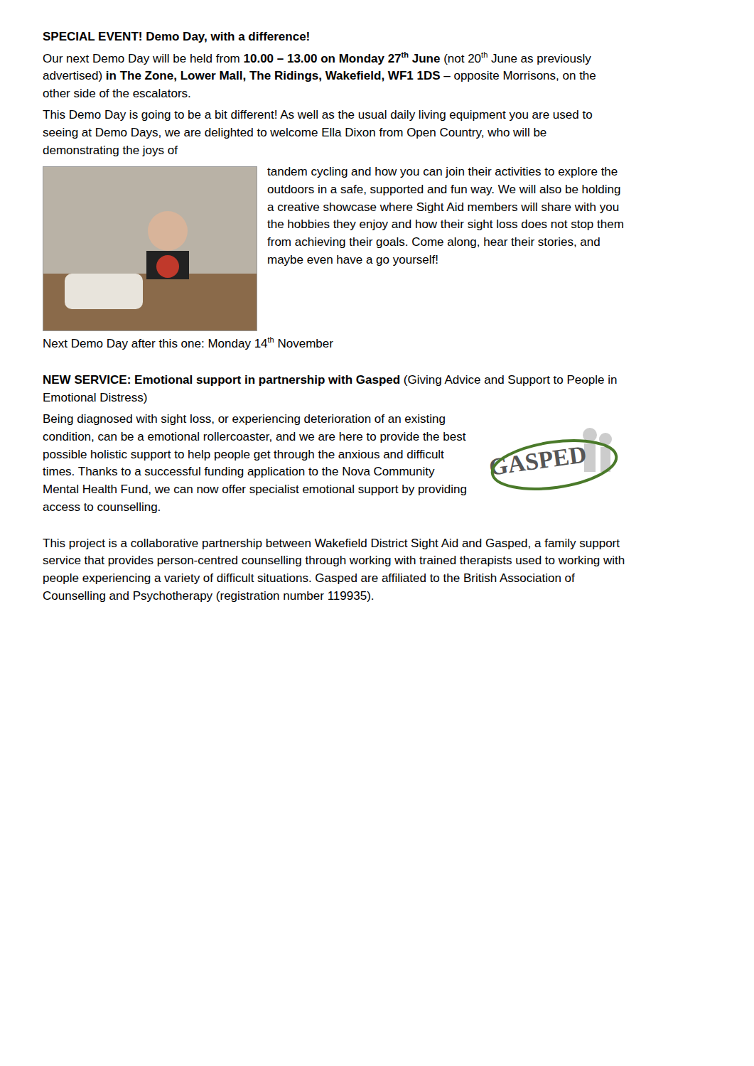SPECIAL EVENT! Demo Day, with a difference!
Our next Demo Day will be held from 10.00 – 13.00 on Monday 27th June (not 20th June as previously advertised) in The Zone, Lower Mall, The Ridings, Wakefield, WF1 1DS – opposite Morrisons, on the other side of the escalators.
This Demo Day is going to be a bit different! As well as the usual daily living equipment you are used to seeing at Demo Days, we are delighted to welcome Ella Dixon from Open Country, who will be demonstrating the joys of
tandem cycling and how you can join their activities to explore the outdoors in a safe, supported and fun way. We will also be holding a creative showcase where Sight Aid members will share with you the hobbies they enjoy and how their sight loss does not stop them from achieving their goals. Come along, hear their stories, and maybe even have a go yourself!
Next Demo Day after this one: Monday 14th November
NEW SERVICE: Emotional support in partnership with Gasped (Giving Advice and Support to People in Emotional Distress)
Being diagnosed with sight loss, or experiencing deterioration of an existing condition, can be a emotional rollercoaster, and we are here to provide the best possible holistic support to help people get through the anxious and difficult times. Thanks to a successful funding application to the Nova Community Mental Health Fund, we can now offer specialist emotional support by providing access to counselling.
This project is a collaborative partnership between Wakefield District Sight Aid and Gasped, a family support service that provides person-centred counselling through working with trained therapists used to working with people experiencing a variety of difficult situations. Gasped are affiliated to the British Association of Counselling and Psychotherapy (registration number 119935).